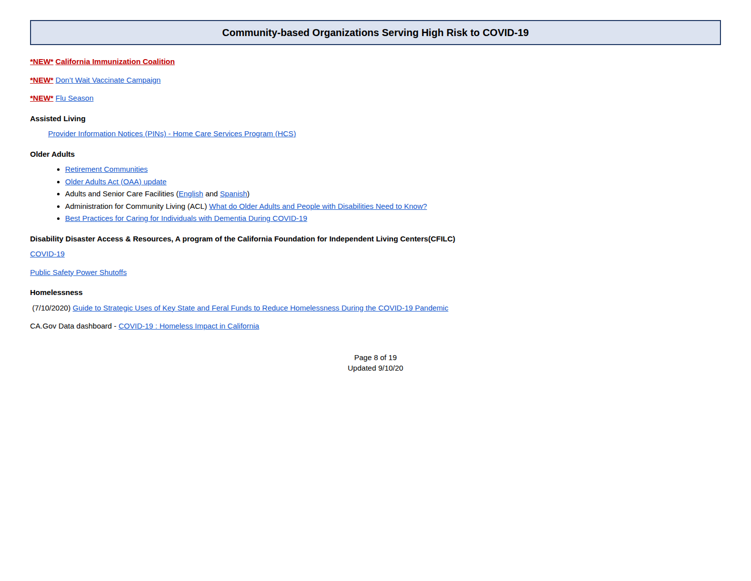Community-based Organizations Serving High Risk to COVID-19
*NEW* California Immunization Coalition
*NEW* Don’t Wait Vaccinate Campaign
*NEW* Flu Season
Assisted Living
Provider Information Notices (PINs) - Home Care Services Program (HCS)
Older Adults
Retirement Communities
Older Adults Act (OAA) update
Adults and Senior Care Facilities (English and Spanish)
Administration for Community Living (ACL) What do Older Adults and People with Disabilities Need to Know?
Best Practices for Caring for Individuals with Dementia During COVID-19
Disability Disaster Access & Resources, A program of the California Foundation for Independent Living Centers(CFILC)
COVID-19
Public Safety Power Shutoffs
Homelessness
(7/10/2020) Guide to Strategic Uses of Key State and Feral Funds to Reduce Homelessness During the COVID-19 Pandemic
CA.Gov Data dashboard - COVID-19 : Homeless Impact in California
Page 8 of 19
Updated 9/10/20